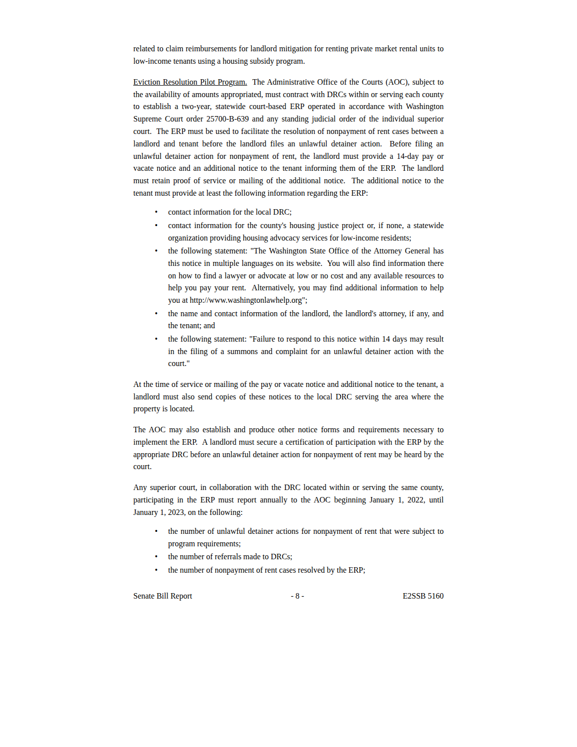related to claim reimbursements for landlord mitigation for renting private market rental units to low-income tenants using a housing subsidy program.
Eviction Resolution Pilot Program. The Administrative Office of the Courts (AOC), subject to the availability of amounts appropriated, must contract with DRCs within or serving each county to establish a two-year, statewide court-based ERP operated in accordance with Washington Supreme Court order 25700-B-639 and any standing judicial order of the individual superior court. The ERP must be used to facilitate the resolution of nonpayment of rent cases between a landlord and tenant before the landlord files an unlawful detainer action. Before filing an unlawful detainer action for nonpayment of rent, the landlord must provide a 14-day pay or vacate notice and an additional notice to the tenant informing them of the ERP. The landlord must retain proof of service or mailing of the additional notice. The additional notice to the tenant must provide at least the following information regarding the ERP:
contact information for the local DRC;
contact information for the county's housing justice project or, if none, a statewide organization providing housing advocacy services for low-income residents;
the following statement: "The Washington State Office of the Attorney General has this notice in multiple languages on its website. You will also find information there on how to find a lawyer or advocate at low or no cost and any available resources to help you pay your rent. Alternatively, you may find additional information to help you at http://www.washingtonlawhelp.org";
the name and contact information of the landlord, the landlord's attorney, if any, and the tenant; and
the following statement: "Failure to respond to this notice within 14 days may result in the filing of a summons and complaint for an unlawful detainer action with the court."
At the time of service or mailing of the pay or vacate notice and additional notice to the tenant, a landlord must also send copies of these notices to the local DRC serving the area where the property is located.
The AOC may also establish and produce other notice forms and requirements necessary to implement the ERP. A landlord must secure a certification of participation with the ERP by the appropriate DRC before an unlawful detainer action for nonpayment of rent may be heard by the court.
Any superior court, in collaboration with the DRC located within or serving the same county, participating in the ERP must report annually to the AOC beginning January 1, 2022, until January 1, 2023, on the following:
the number of unlawful detainer actions for nonpayment of rent that were subject to program requirements;
the number of referrals made to DRCs;
the number of nonpayment of rent cases resolved by the ERP;
Senate Bill Report - 8 - E2SSB 5160